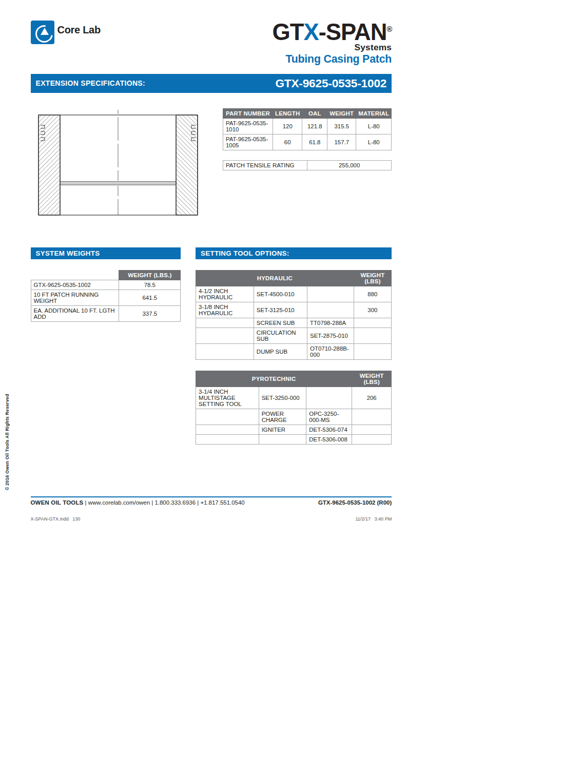Core Lab
GTX-SPAN®
Systems
Tubing Casing Patch
EXTENSION SPECIFICATIONS: GTX-9625-0535-1002
| PART NUMBER | LENGTH | OAL | WEIGHT | MATERIAL |
| --- | --- | --- | --- | --- |
| PAT-9625-0535-1010 | 120 | 121.8 | 315.5 | L-80 |
| PAT-9625-0535-1005 | 60 | 61.8 | 157.7 | L-80 |
| PATCH TENSILE RATING | 255,000 |
SYSTEM WEIGHTS
| | WEIGHT (LBS.) |
| --- | --- |
| GTX-9625-0535-1002 | 78.5 |
| 10 FT PATCH RUNNING WEIGHT | 641.5 |
| EA. ADDITIONAL 10 FT. LGTH ADD | 337.5 |
SETTING TOOL OPTIONS:
| HYDRAULIC | WEIGHT (LBS) |
| --- | --- |
| 4-1/2 INCH HYDRAULIC | SET-4500-010 | | 880 |
| 3-1/8 INCH HYDARULIC | SET-3125-010 | | 300 |
| | SCREEN SUB | TT0798-288A | |
| | CIRCULATION SUB | SET-2875-010 | |
| | DUMP SUB | OT0710-288B-000 | |
| PYROTECHNIC | WEIGHT (LBS) |
| --- | --- |
| 3-1/4 INCH MULTISTAGE SETTING TOOL | SET-3250-000 | | 206 |
| | POWER CHARGE | OPC-3250-000-MS | |
| | IGNITER | DET-5306-074 | |
| | | DET-5306-008 | |
© 2016 Owen Oil Tools All Rights Reserved
OWEN OIL TOOLS | www.corelab.com/owen | 1.800.333.6936 | +1.817.551.0540
GTX-9625-0535-1002 (R00)
X-SPAN-GTX.indd 130
11/2/17 3:40 PM